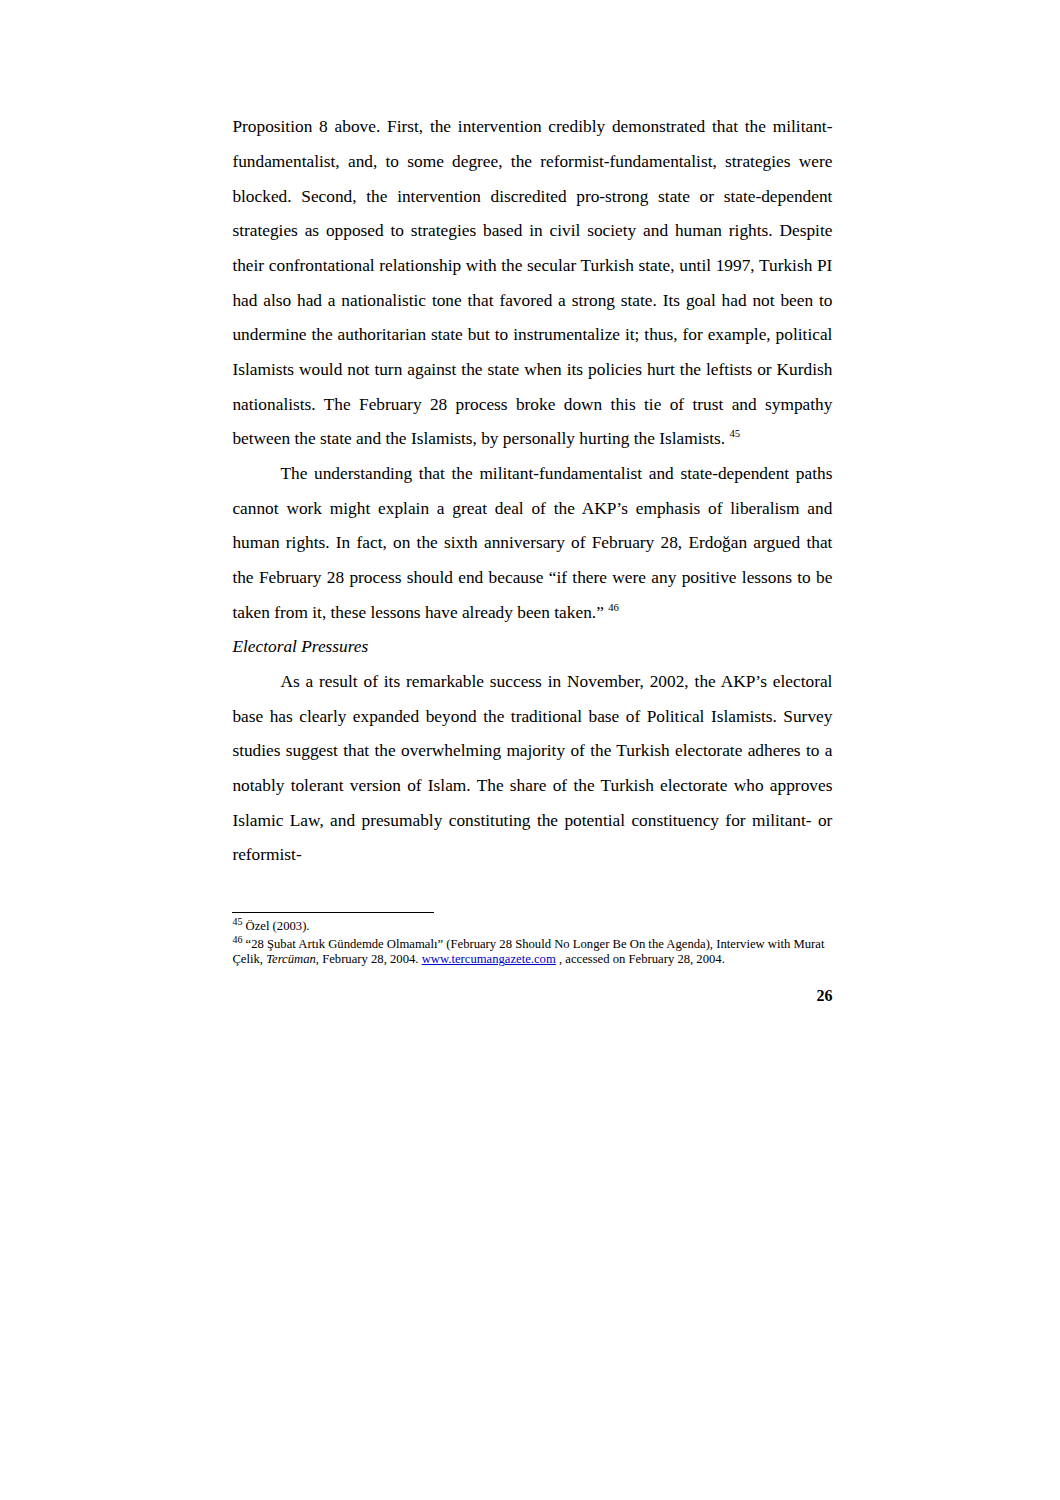Proposition 8 above. First, the intervention credibly demonstrated that the militant-fundamentalist, and, to some degree, the reformist-fundamentalist, strategies were blocked. Second, the intervention discredited pro-strong state or state-dependent strategies as opposed to strategies based in civil society and human rights. Despite their confrontational relationship with the secular Turkish state, until 1997, Turkish PI had also had a nationalistic tone that favored a strong state. Its goal had not been to undermine the authoritarian state but to instrumentalize it; thus, for example, political Islamists would not turn against the state when its policies hurt the leftists or Kurdish nationalists. The February 28 process broke down this tie of trust and sympathy between the state and the Islamists, by personally hurting the Islamists. 45
The understanding that the militant-fundamentalist and state-dependent paths cannot work might explain a great deal of the AKP’s emphasis of liberalism and human rights. In fact, on the sixth anniversary of February 28, Erdoğan argued that the February 28 process should end because “if there were any positive lessons to be taken from it, these lessons have already been taken.” 46
Electoral Pressures
As a result of its remarkable success in November, 2002, the AKP’s electoral base has clearly expanded beyond the traditional base of Political Islamists. Survey studies suggest that the overwhelming majority of the Turkish electorate adheres to a notably tolerant version of Islam. The share of the Turkish electorate who approves Islamic Law, and presumably constituting the potential constituency for militant- or reformist-
45 Özel (2003).
46 “28 Şubat Artık Gündemde Olmamalı” (February 28 Should No Longer Be On the Agenda), Interview with Murat Çelik, Tercüman, February 28, 2004. www.tercumangazete.com , accessed on February 28, 2004.
26